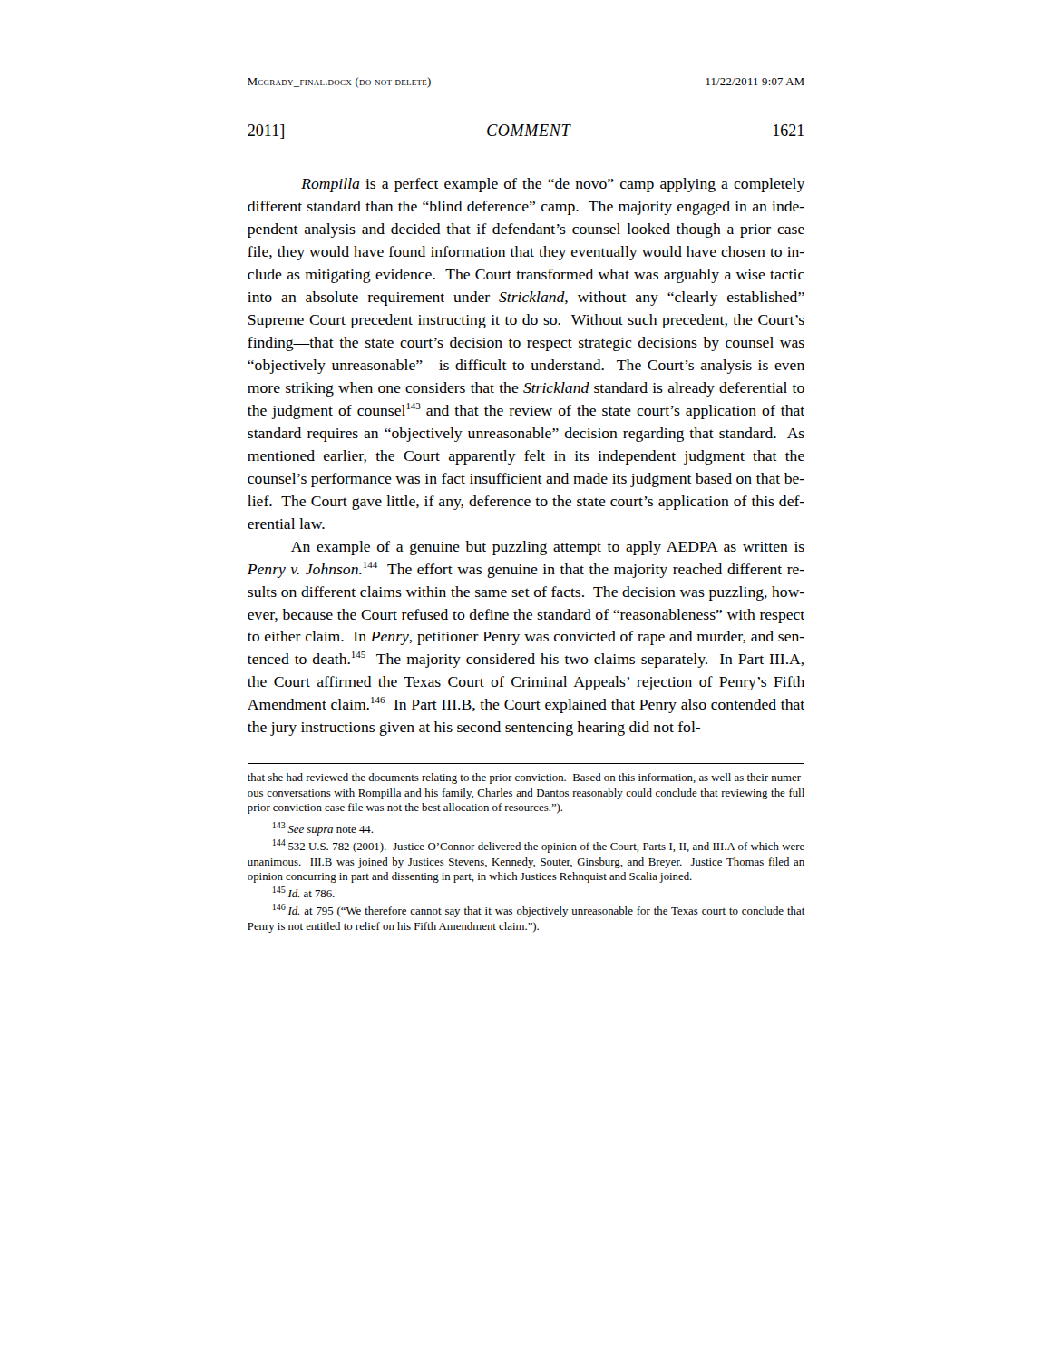McGrady_Final.docx (Do Not Delete) 11/22/2011 9:07 AM
2011] COMMENT 1621
Rompilla is a perfect example of the “de novo” camp applying a completely different standard than the “blind deference” camp. The majority engaged in an independent analysis and decided that if defendant’s counsel looked though a prior case file, they would have found information that they eventually would have chosen to include as mitigating evidence. The Court transformed what was arguably a wise tactic into an absolute requirement under Strickland, without any “clearly established” Supreme Court precedent instructing it to do so. Without such precedent, the Court’s finding—that the state court’s decision to respect strategic decisions by counsel was “objectively unreasonable”—is difficult to understand. The Court’s analysis is even more striking when one considers that the Strickland standard is already deferential to the judgment of counsel143 and that the review of the state court’s application of that standard requires an “objectively unreasonable” decision regarding that standard. As mentioned earlier, the Court apparently felt in its independent judgment that the counsel’s performance was in fact insufficient and made its judgment based on that belief. The Court gave little, if any, deference to the state court’s application of this deferential law.
An example of a genuine but puzzling attempt to apply AEDPA as written is Penry v. Johnson.144 The effort was genuine in that the majority reached different results on different claims within the same set of facts. The decision was puzzling, however, because the Court refused to define the standard of “reasonableness” with respect to either claim. In Penry, petitioner Penry was convicted of rape and murder, and sentenced to death.145 The majority considered his two claims separately. In Part III.A, the Court affirmed the Texas Court of Criminal Appeals’ rejection of Penry’s Fifth Amendment claim.146 In Part III.B, the Court explained that Penry also contended that the jury instructions given at his second sentencing hearing did not fol-
that she had reviewed the documents relating to the prior conviction. Based on this information, as well as their numerous conversations with Rompilla and his family, Charles and Dantos reasonably could conclude that reviewing the full prior conviction case file was not the best allocation of resources.”).
143 See supra note 44.
144532 U.S. 782 (2001). Justice O’Connor delivered the opinion of the Court, Parts I, II, and III.A of which were unanimous. III.B was joined by Justices Stevens, Kennedy, Souter, Ginsburg, and Breyer. Justice Thomas filed an opinion concurring in part and dissenting in part, in which Justices Rehnquist and Scalia joined.
145 Id. at 786.
146 Id. at 795 (“We therefore cannot say that it was objectively unreasonable for the Texas court to conclude that Penry is not entitled to relief on his Fifth Amendment claim.”).